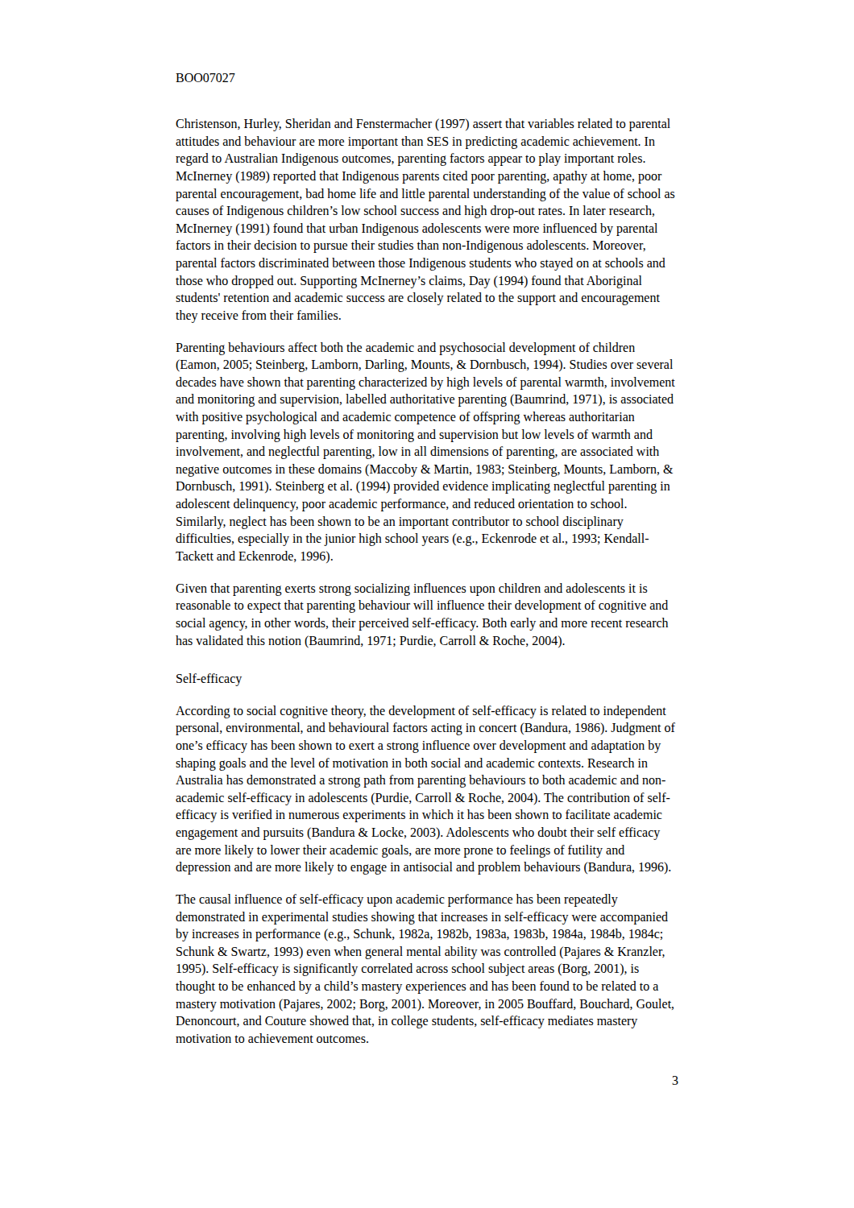BOO07027
Christenson, Hurley, Sheridan and Fenstermacher (1997) assert that variables related to parental attitudes and behaviour are more important than SES in predicting academic achievement. In regard to Australian Indigenous outcomes, parenting factors appear to play important roles. McInerney (1989) reported that Indigenous parents cited poor parenting, apathy at home, poor parental encouragement, bad home life and little parental understanding of the value of school as causes of Indigenous children’s low school success and high drop-out rates. In later research, McInerney (1991) found that urban Indigenous adolescents were more influenced by parental factors in their decision to pursue their studies than non-Indigenous adolescents. Moreover, parental factors discriminated between those Indigenous students who stayed on at schools and those who dropped out. Supporting McInerney’s claims, Day (1994) found that Aboriginal students' retention and academic success are closely related to the support and encouragement they receive from their families.
Parenting behaviours affect both the academic and psychosocial development of children (Eamon, 2005; Steinberg, Lamborn, Darling, Mounts, & Dornbusch, 1994). Studies over several decades have shown that parenting characterized by high levels of parental warmth, involvement and monitoring and supervision, labelled authoritative parenting (Baumrind, 1971), is associated with positive psychological and academic competence of offspring whereas authoritarian parenting, involving high levels of monitoring and supervision but low levels of warmth and involvement, and neglectful parenting, low in all dimensions of parenting, are associated with negative outcomes in these domains (Maccoby & Martin, 1983; Steinberg, Mounts, Lamborn, & Dornbusch, 1991). Steinberg et al. (1994) provided evidence implicating neglectful parenting in adolescent delinquency, poor academic performance, and reduced orientation to school. Similarly, neglect has been shown to be an important contributor to school disciplinary difficulties, especially in the junior high school years (e.g., Eckenrode et al., 1993; Kendall-Tackett and Eckenrode, 1996).
Given that parenting exerts strong socializing influences upon children and adolescents it is reasonable to expect that parenting behaviour will influence their development of cognitive and social agency, in other words, their perceived self-efficacy. Both early and more recent research has validated this notion (Baumrind, 1971; Purdie, Carroll & Roche, 2004).
Self-efficacy
According to social cognitive theory, the development of self-efficacy is related to independent personal, environmental, and behavioural factors acting in concert (Bandura, 1986). Judgment of one’s efficacy has been shown to exert a strong influence over development and adaptation by shaping goals and the level of motivation in both social and academic contexts. Research in Australia has demonstrated a strong path from parenting behaviours to both academic and non-academic self-efficacy in adolescents (Purdie, Carroll & Roche, 2004). The contribution of self-efficacy is verified in numerous experiments in which it has been shown to facilitate academic engagement and pursuits (Bandura & Locke, 2003). Adolescents who doubt their self efficacy are more likely to lower their academic goals, are more prone to feelings of futility and depression and are more likely to engage in antisocial and problem behaviours (Bandura, 1996).
The causal influence of self-efficacy upon academic performance has been repeatedly demonstrated in experimental studies showing that increases in self-efficacy were accompanied by increases in performance (e.g., Schunk, 1982a, 1982b, 1983a, 1983b, 1984a, 1984b, 1984c; Schunk & Swartz, 1993) even when general mental ability was controlled (Pajares & Kranzler, 1995). Self-efficacy is significantly correlated across school subject areas (Borg, 2001), is thought to be enhanced by a child’s mastery experiences and has been found to be related to a mastery motivation (Pajares, 2002; Borg, 2001). Moreover, in 2005 Bouffard, Bouchard, Goulet, Denoncourt, and Couture showed that, in college students, self-efficacy mediates mastery motivation to achievement outcomes.
3